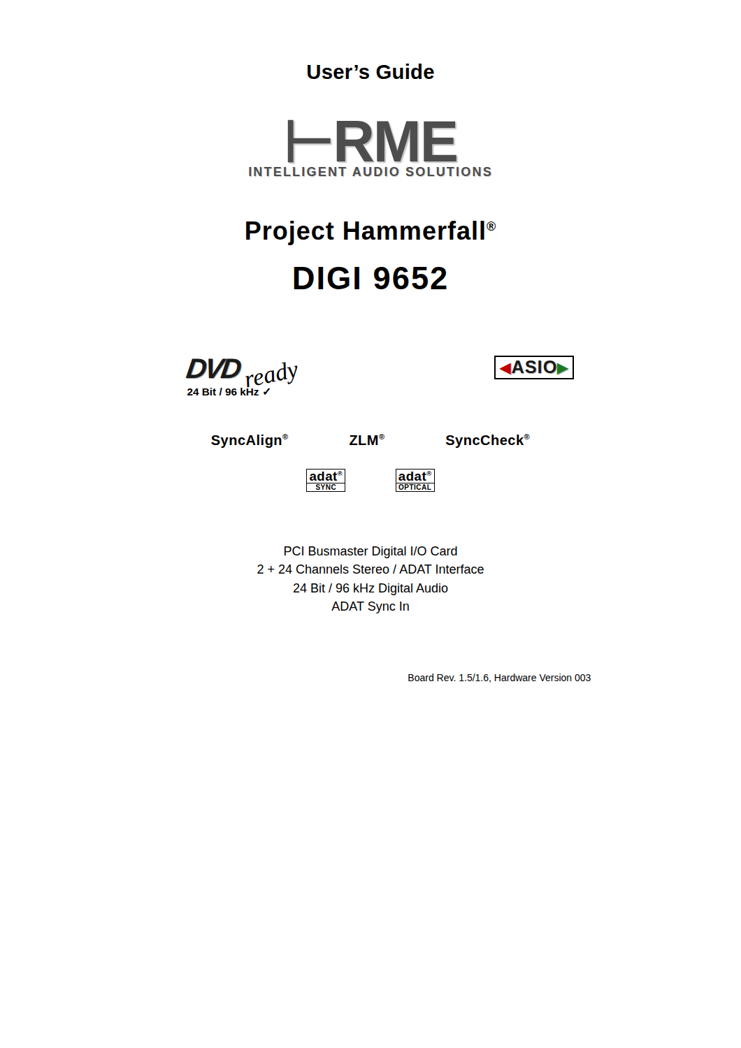User’s Guide
⊢RME
INTELLIGENT AUDIO SOLUTIONS
Project Hammerfall®
DIGI 9652
DVD ready
24 Bit / 96 kHz ✓
◀ASIO▶
SyncAlign® ZLM® SyncCheck®
adat® SYNC
adat® OPTICAL
PCI Busmaster Digital I/O Card
2 + 24 Channels Stereo / ADAT Interface
24 Bit / 96 kHz Digital Audio
ADAT Sync In
Board Rev. 1.5/1.6, Hardware Version 003